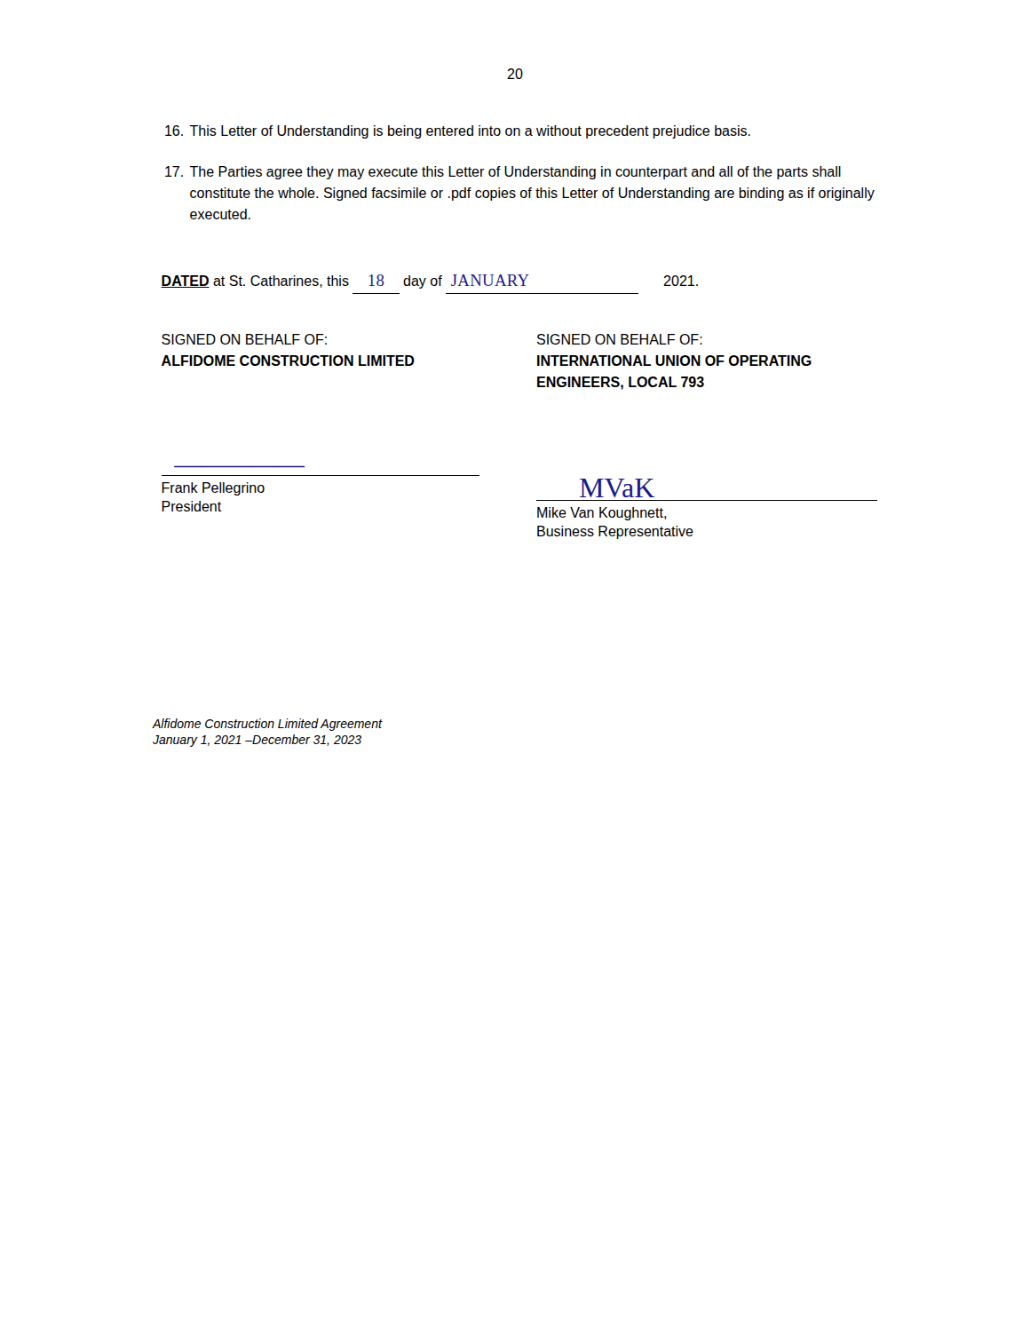20
16. This Letter of Understanding is being entered into on a without precedent prejudice basis.
17. The Parties agree they may execute this Letter of Understanding in counterpart and all of the parts shall constitute the whole. Signed facsimile or .pdf copies of this Letter of Understanding are binding as if originally executed.
DATED at St. Catharines, this 18 day of JANUARY 2021.
| SIGNED ON BEHALF OF: ALFIDOME CONSTRUCTION LIMITED ————— Frank Pellegrino President | SIGNED ON BEHALF OF: INTERNATIONAL UNION OF OPERATING ENGINEERS, LOCAL 793 MVaK Mike Van Koughnett, Business Representative |
Alfidome Construction Limited Agreement
January 1, 2021 –December 31, 2023